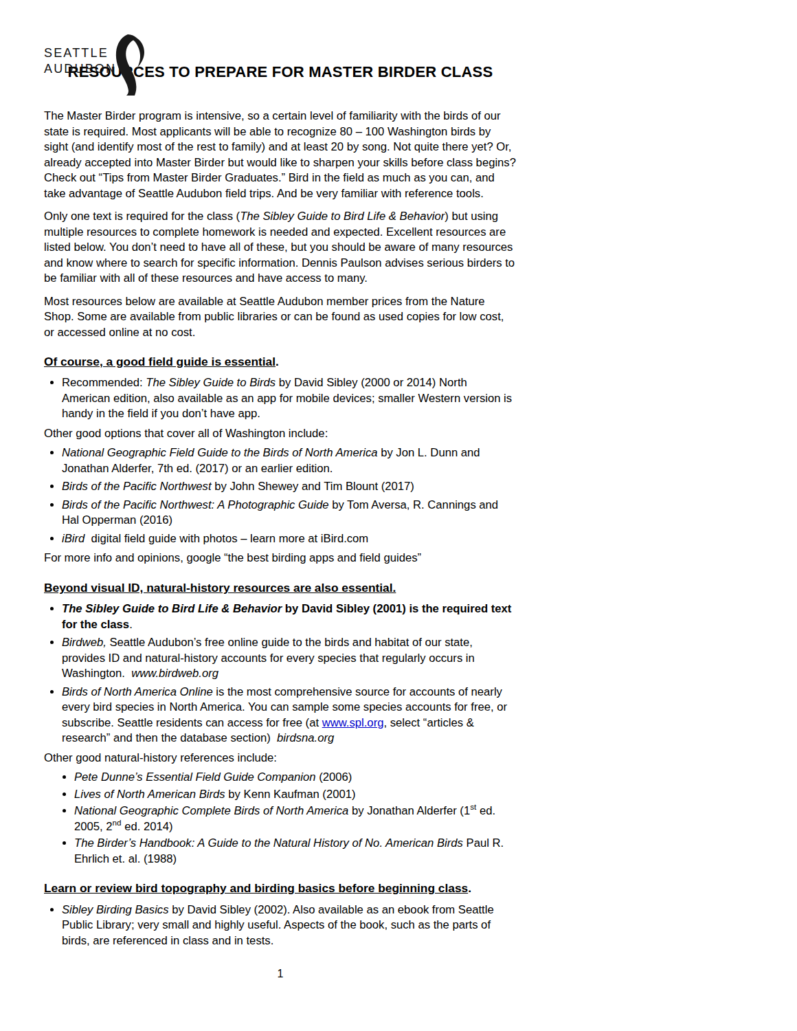SEATTLE
AUDUBON
RESOURCES TO PREPARE FOR MASTER BIRDER CLASS
The Master Birder program is intensive, so a certain level of familiarity with the birds of our state is required. Most applicants will be able to recognize 80 – 100 Washington birds by sight (and identify most of the rest to family) and at least 20 by song. Not quite there yet? Or, already accepted into Master Birder but would like to sharpen your skills before class begins? Check out “Tips from Master Birder Graduates.” Bird in the field as much as you can, and take advantage of Seattle Audubon field trips. And be very familiar with reference tools.
Only one text is required for the class (The Sibley Guide to Bird Life & Behavior) but using multiple resources to complete homework is needed and expected. Excellent resources are listed below. You don’t need to have all of these, but you should be aware of many resources and know where to search for specific information. Dennis Paulson advises serious birders to be familiar with all of these resources and have access to many.
Most resources below are available at Seattle Audubon member prices from the Nature Shop. Some are available from public libraries or can be found as used copies for low cost, or accessed online at no cost.
Of course, a good field guide is essential.
Recommended: The Sibley Guide to Birds by David Sibley (2000 or 2014) North American edition, also available as an app for mobile devices; smaller Western version is handy in the field if you don’t have app.
Other good options that cover all of Washington include:
National Geographic Field Guide to the Birds of North America by Jon L. Dunn and Jonathan Alderfer, 7th ed. (2017) or an earlier edition.
Birds of the Pacific Northwest by John Shewey and Tim Blount (2017)
Birds of the Pacific Northwest: A Photographic Guide by Tom Aversa, R. Cannings and Hal Opperman (2016)
iBird digital field guide with photos – learn more at iBird.com
For more info and opinions, google “the best birding apps and field guides”
Beyond visual ID, natural-history resources are also essential.
The Sibley Guide to Bird Life & Behavior by David Sibley (2001) is the required text for the class.
Birdweb, Seattle Audubon’s free online guide to the birds and habitat of our state, provides ID and natural-history accounts for every species that regularly occurs in Washington. www.birdweb.org
Birds of North America Online is the most comprehensive source for accounts of nearly every bird species in North America. You can sample some species accounts for free, or subscribe. Seattle residents can access for free (at www.spl.org, select “articles & research” and then the database section) birdsna.org
Other good natural-history references include:
Pete Dunne’s Essential Field Guide Companion (2006)
Lives of North American Birds by Kenn Kaufman (2001)
National Geographic Complete Birds of North America by Jonathan Alderfer (1st ed. 2005, 2nd ed. 2014)
The Birder’s Handbook: A Guide to the Natural History of No. American Birds Paul R. Ehrlich et. al. (1988)
Learn or review bird topography and birding basics before beginning class.
Sibley Birding Basics by David Sibley (2002). Also available as an ebook from Seattle Public Library; very small and highly useful. Aspects of the book, such as the parts of birds, are referenced in class and in tests.
1